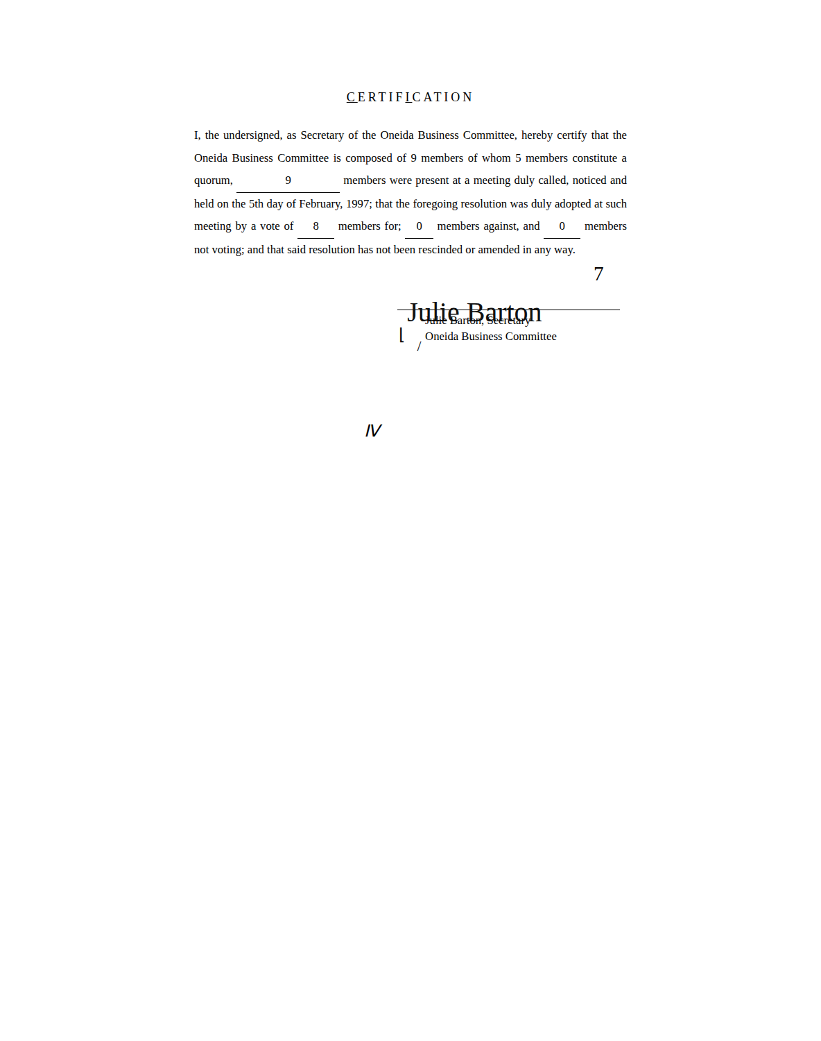CERTIFICATION
I, the undersigned, as Secretary of the Oneida Business Committee, hereby certify that the Oneida Business Committee is composed of 9 members of whom 5 members constitute a quorum, 9 members were present at a meeting duly called, noticed and held on the 5th day of February, 1997; that the foregoing resolution was duly adopted at such meeting by a vote of 8 members for; 0 members against, and 0 members not voting; and that said resolution has not been rescinded or amended in any way.
7
Julie Barton
⌊ /
Julie Barton, Secretary
Oneida Business Committee
Ⅳ